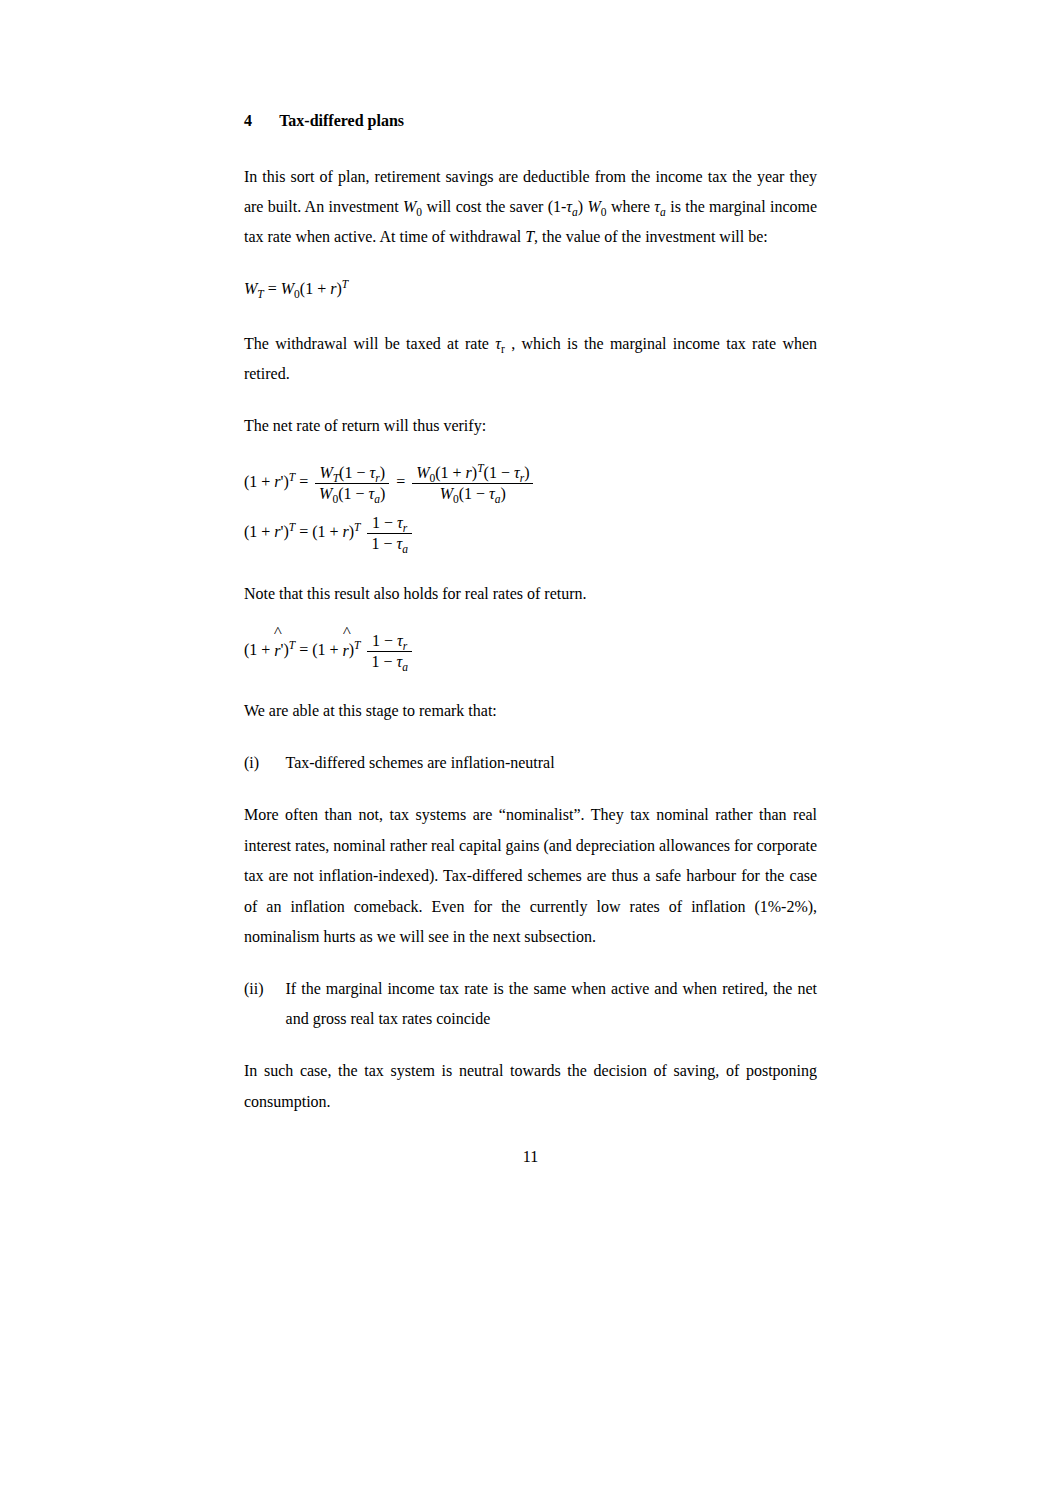4 Tax-differed plans
In this sort of plan, retirement savings are deductible from the income tax the year they are built. An investment W0 will cost the saver (1-τa) W0 where τa is the marginal income tax rate when active. At time of withdrawal T, the value of the investment will be:
WT = W0(1 + r)T
The withdrawal will be taxed at rate τr , which is the marginal income tax rate when retired.
The net rate of return will thus verify:
(1 + r')T = WT(1 − τr) W0(1 − τa) = W0(1 + r)T(1 − τr) W0(1 − τa)
(1 + r')T = (1 + r)T 1 − τr 1 − τa
Note that this result also holds for real rates of return.
(1 + r')T = (1 + r)T 1 − τr 1 − τa
We are able at this stage to remark that:
(i) Tax-differed schemes are inflation-neutral
More often than not, tax systems are “nominalist”. They tax nominal rather than real interest rates, nominal rather real capital gains (and depreciation allowances for corporate tax are not inflation-indexed). Tax-differed schemes are thus a safe harbour for the case of an inflation comeback. Even for the currently low rates of inflation (1%-2%), nominalism hurts as we will see in the next subsection.
(ii) If the marginal income tax rate is the same when active and when retired, the net and gross real tax rates coincide
In such case, the tax system is neutral towards the decision of saving, of postponing consumption.
11